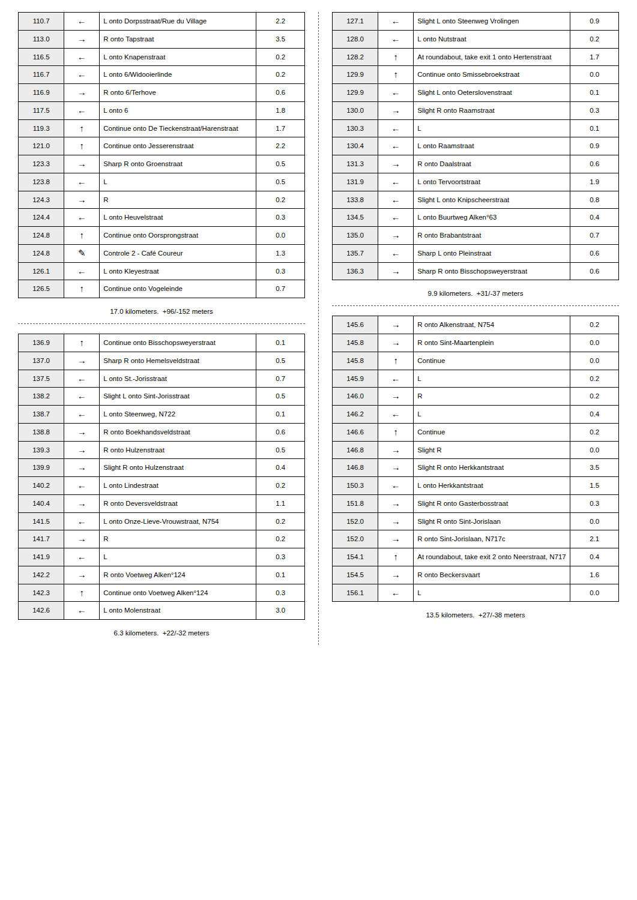| 110.7 | | L onto Dorpsstraat/Rue du Village | 2.2 |
| 113.0 | | R onto Tapstraat | 3.5 |
| 116.5 | | L onto Knapenstraat | 0.2 |
| 116.7 | | L onto 6/Widooierlinde | 0.2 |
| 116.9 | | R onto 6/Terhove | 0.6 |
| 117.5 | | L onto 6 | 1.8 |
| 119.3 | | Continue onto De Tieckenstraat/Harenstraat | 1.7 |
| 121.0 | | Continue onto Jesserenstraat | 2.2 |
| 123.3 | | Sharp R onto Groenstraat | 0.5 |
| 123.8 | | L | 0.5 |
| 124.3 | | R | 0.2 |
| 124.4 | | L onto Heuvelstraat | 0.3 |
| 124.8 | | Continue onto Oorsprongstraat | 0.0 |
| 124.8 | | Controle 2 - Café Coureur | 1.3 |
| 126.1 | | L onto Kleyestraat | 0.3 |
| 126.5 | | Continue onto Vogeleinde | 0.7 |
17.0 kilometers. +96/-152 meters
| 136.9 | | Continue onto Bisschopsweyerstraat | 0.1 |
| 137.0 | | Sharp R onto Hemelsveldstraat | 0.5 |
| 137.5 | | L onto St.-Jorisstraat | 0.7 |
| 138.2 | | Slight L onto Sint-Jorisstraat | 0.5 |
| 138.7 | | L onto Steenweg, N722 | 0.1 |
| 138.8 | | R onto Boekhandsveldstraat | 0.6 |
| 139.3 | | R onto Hulzenstraat | 0.5 |
| 139.9 | | Slight R onto Hulzenstraat | 0.4 |
| 140.2 | | L onto Lindestraat | 0.2 |
| 140.4 | | R onto Deversveldstraat | 1.1 |
| 141.5 | | L onto Onze-Lieve-Vrouwstraat, N754 | 0.2 |
| 141.7 | | R | 0.2 |
| 141.9 | | L | 0.3 |
| 142.2 | | R onto Voetweg Alken°124 | 0.1 |
| 142.3 | | Continue onto Voetweg Alken°124 | 0.3 |
| 142.6 | | L onto Molenstraat | 3.0 |
6.3 kilometers. +22/-32 meters
| 127.1 | | Slight L onto Steenweg Vrolingen | 0.9 |
| 128.0 | | L onto Nutstraat | 0.2 |
| 128.2 | | At roundabout, take exit 1 onto Hertenstraat | 1.7 |
| 129.9 | | Continue onto Smissebroekstraat | 0.0 |
| 129.9 | | Slight L onto Oeterslovenstraat | 0.1 |
| 130.0 | | Slight R onto Raamstraat | 0.3 |
| 130.3 | | L | 0.1 |
| 130.4 | | L onto Raamstraat | 0.9 |
| 131.3 | | R onto Daalstraat | 0.6 |
| 131.9 | | L onto Tervoortstraat | 1.9 |
| 133.8 | | Slight L onto Knipscheerstraat | 0.8 |
| 134.5 | | L onto Buurtweg Alken°63 | 0.4 |
| 135.0 | | R onto Brabantstraat | 0.7 |
| 135.7 | | Sharp L onto Pleinstraat | 0.6 |
| 136.3 | | Sharp R onto Bisschopsweyerstraat | 0.6 |
9.9 kilometers. +31/-37 meters
| 145.6 | | R onto Alkenstraat, N754 | 0.2 |
| 145.8 | | R onto Sint-Maartenplein | 0.0 |
| 145.8 | | Continue | 0.0 |
| 145.9 | | L | 0.2 |
| 146.0 | | R | 0.2 |
| 146.2 | | L | 0.4 |
| 146.6 | | Continue | 0.2 |
| 146.8 | | Slight R | 0.0 |
| 146.8 | | Slight R onto Herkkantstraat | 3.5 |
| 150.3 | | L onto Herkkantstraat | 1.5 |
| 151.8 | | Slight R onto Gasterbosstraat | 0.3 |
| 152.0 | | Slight R onto Sint-Jorislaan | 0.0 |
| 152.0 | | R onto Sint-Jorislaan, N717c | 2.1 |
| 154.1 | | At roundabout, take exit 2 onto Neerstraat, N717 | 0.4 |
| 154.5 | | R onto Beckersvaart | 1.6 |
| 156.1 | | L | 0.0 |
13.5 kilometers. +27/-38 meters